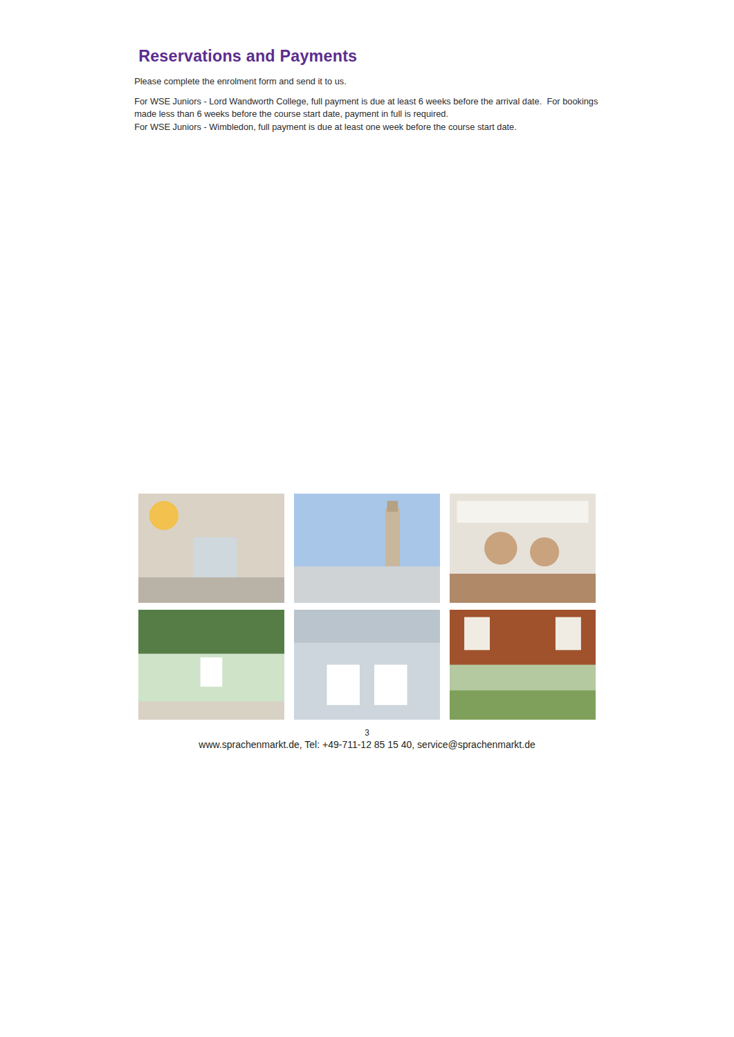Reservations and Payments
Please complete the enrolment form and send it to us.
For WSE Juniors - Lord Wandworth College, full payment is due at least 6 weeks before the arrival date. For bookings made less than 6 weeks before the course start date, payment in full is required.
For WSE Juniors - Wimbledon, full payment is due at least one week before the course start date.
3
www.sprachenmarkt.de, Tel: +49-711-12 85 15 40, service@sprachenmarkt.de